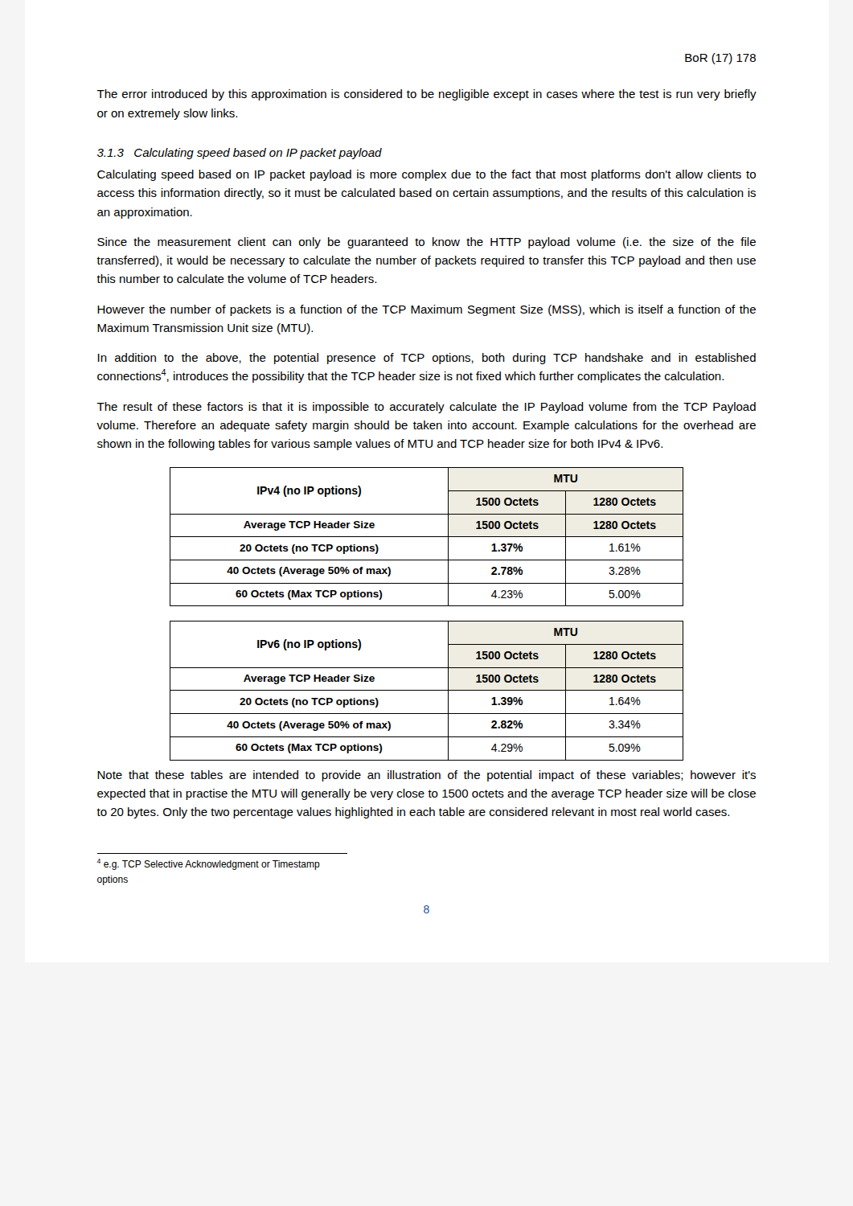BoR (17) 178
The error introduced by this approximation is considered to be negligible except in cases where the test is run very briefly or on extremely slow links.
3.1.3 Calculating speed based on IP packet payload
Calculating speed based on IP packet payload is more complex due to the fact that most platforms don't allow clients to access this information directly, so it must be calculated based on certain assumptions, and the results of this calculation is an approximation.
Since the measurement client can only be guaranteed to know the HTTP payload volume (i.e. the size of the file transferred), it would be necessary to calculate the number of packets required to transfer this TCP payload and then use this number to calculate the volume of TCP headers.
However the number of packets is a function of the TCP Maximum Segment Size (MSS), which is itself a function of the Maximum Transmission Unit size (MTU).
In addition to the above, the potential presence of TCP options, both during TCP handshake and in established connections4, introduces the possibility that the TCP header size is not fixed which further complicates the calculation.
The result of these factors is that it is impossible to accurately calculate the IP Payload volume from the TCP Payload volume. Therefore an adequate safety margin should be taken into account. Example calculations for the overhead are shown in the following tables for various sample values of MTU and TCP header size for both IPv4 & IPv6.
| IPv4 (no IP options) | MTU |
| 1500 Octets | 1280 Octets |
| Average TCP Header Size | 1500 Octets | 1280 Octets |
| 20 Octets (no TCP options) | 1.37% | 1.61% |
| 40 Octets (Average 50% of max) | 2.78% | 3.28% |
| 60 Octets (Max TCP options) | 4.23% | 5.00% |
| IPv6 (no IP options) | MTU |
| 1500 Octets | 1280 Octets |
| Average TCP Header Size | 1500 Octets | 1280 Octets |
| 20 Octets (no TCP options) | 1.39% | 1.64% |
| 40 Octets (Average 50% of max) | 2.82% | 3.34% |
| 60 Octets (Max TCP options) | 4.29% | 5.09% |
Note that these tables are intended to provide an illustration of the potential impact of these variables; however it's expected that in practise the MTU will generally be very close to 1500 octets and the average TCP header size will be close to 20 bytes. Only the two percentage values highlighted in each table are considered relevant in most real world cases.
4 e.g. TCP Selective Acknowledgment or Timestamp options
8